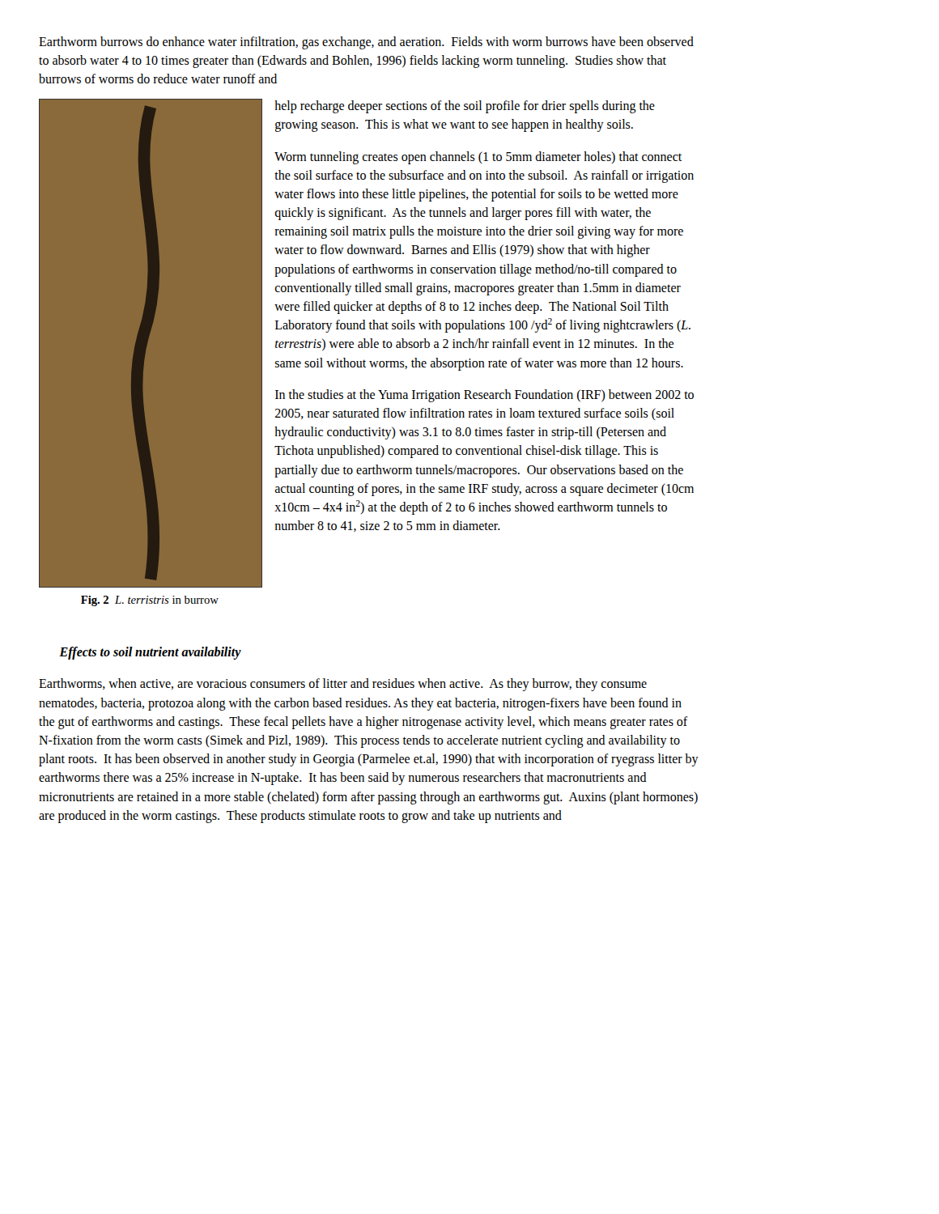Earthworm burrows do enhance water infiltration, gas exchange, and aeration. Fields with worm burrows have been observed to absorb water 4 to 10 times greater than (Edwards and Bohlen, 1996) fields lacking worm tunneling. Studies show that burrows of worms do reduce water runoff and
Fig. 2 L. terristris in burrow
help recharge deeper sections of the soil profile for drier spells during the growing season. This is what we want to see happen in healthy soils.
Worm tunneling creates open channels (1 to 5mm diameter holes) that connect the soil surface to the subsurface and on into the subsoil. As rainfall or irrigation water flows into these little pipelines, the potential for soils to be wetted more quickly is significant. As the tunnels and larger pores fill with water, the remaining soil matrix pulls the moisture into the drier soil giving way for more water to flow downward. Barnes and Ellis (1979) show that with higher populations of earthworms in conservation tillage method/no-till compared to conventionally tilled small grains, macropores greater than 1.5mm in diameter were filled quicker at depths of 8 to 12 inches deep. The National Soil Tilth Laboratory found that soils with populations 100 /yd2 of living nightcrawlers (L. terrestris) were able to absorb a 2 inch/hr rainfall event in 12 minutes. In the same soil without worms, the absorption rate of water was more than 12 hours.
In the studies at the Yuma Irrigation Research Foundation (IRF) between 2002 to 2005, near saturated flow infiltration rates in loam textured surface soils (soil hydraulic conductivity) was 3.1 to 8.0 times faster in strip-till (Petersen and Tichota unpublished) compared to conventional chisel-disk tillage. This is partially due to earthworm tunnels/macropores. Our observations based on the actual counting of pores, in the same IRF study, across a square decimeter (10cm x10cm – 4x4 in2) at the depth of 2 to 6 inches showed earthworm tunnels to number 8 to 41, size 2 to 5 mm in diameter.
Effects to soil nutrient availability
Earthworms, when active, are voracious consumers of litter and residues when active. As they burrow, they consume nematodes, bacteria, protozoa along with the carbon based residues. As they eat bacteria, nitrogen-fixers have been found in the gut of earthworms and castings. These fecal pellets have a higher nitrogenase activity level, which means greater rates of N-fixation from the worm casts (Simek and Pizl, 1989). This process tends to accelerate nutrient cycling and availability to plant roots. It has been observed in another study in Georgia (Parmelee et.al, 1990) that with incorporation of ryegrass litter by earthworms there was a 25% increase in N-uptake. It has been said by numerous researchers that macronutrients and micronutrients are retained in a more stable (chelated) form after passing through an earthworms gut. Auxins (plant hormones) are produced in the worm castings. These products stimulate roots to grow and take up nutrients and